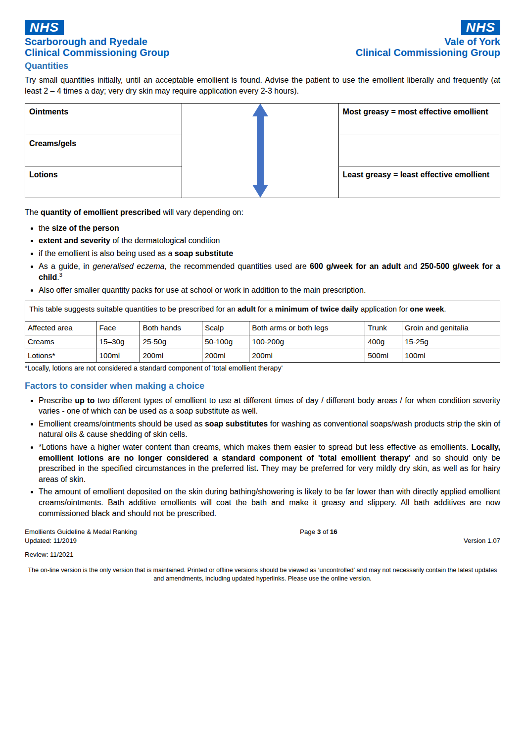NHS
Scarborough and Ryedale
Clinical Commissioning Group
NHS
Vale of York
Clinical Commissioning Group
Quantities
Try small quantities initially, until an acceptable emollient is found. Advise the patient to use the emollient liberally and frequently (at least 2 – 4 times a day; very dry skin may require application every 2-3 hours).
| Ointments | | Most greasy = most effective emollient |
| Creams/gels | |
| Lotions | Least greasy = least effective emollient |
The quantity of emollient prescribed will vary depending on:
the size of the person
extent and severity of the dermatological condition
if the emollient is also being used as a soap substitute
As a guide, in generalised eczema, the recommended quantities used are 600 g/week for an adult and 250-500 g/week for a child.3
Also offer smaller quantity packs for use at school or work in addition to the main prescription.
| This table suggests suitable quantities to be prescribed for an adult for a minimum of twice daily application for one week . |
| Affected area | Face | Both hands | Scalp | Both arms or both legs | Trunk | Groin and genitalia |
| Creams | 15–30g | 25-50g | 50-100g | 100-200g | 400g | 15-25g |
| Lotions* | 100ml | 200ml | 200ml | 200ml | 500ml | 100ml |
*Locally, lotions are not considered a standard component of 'total emollient therapy'
Factors to consider when making a choice
Prescribe up to two different types of emollient to use at different times of day / different body areas / for when condition severity varies - one of which can be used as a soap substitute as well.
Emollient creams/ointments should be used as soap substitutes for washing as conventional soaps/wash products strip the skin of natural oils & cause shedding of skin cells.
*Lotions have a higher water content than creams, which makes them easier to spread but less effective as emollients. Locally, emollient lotions are no longer considered a standard component of 'total emollient therapy' and so should only be prescribed in the specified circumstances in the preferred list. They may be preferred for very mildly dry skin, as well as for hairy areas of skin.
The amount of emollient deposited on the skin during bathing/showering is likely to be far lower than with directly applied emollient creams/ointments. Bath additive emollients will coat the bath and make it greasy and slippery. All bath additives are now commissioned black and should not be prescribed.
Emollients Guideline & Medal Ranking
Page 3 of 16
Updated: 11/2019
Version 1.07
Review: 11/2021
The on-line version is the only version that is maintained. Printed or offline versions should be viewed as ‘uncontrolled’ and may not necessarily contain the latest updates and amendments, including updated hyperlinks. Please use the online version.